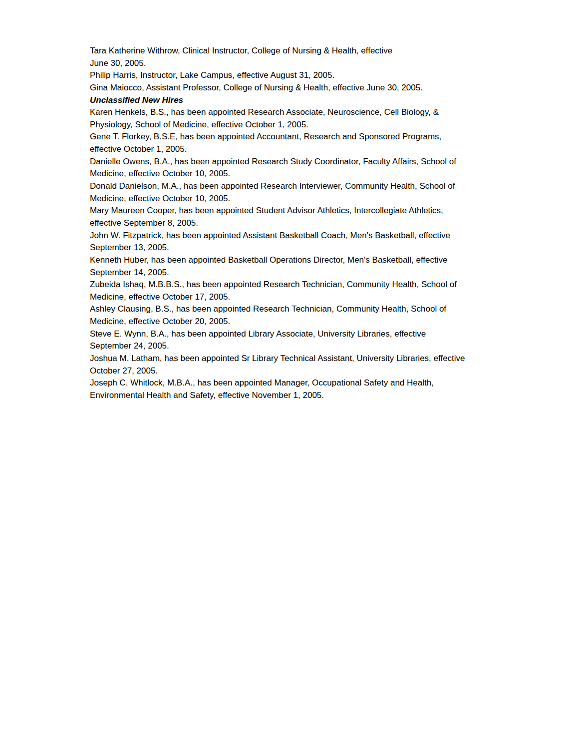Tara Katherine Withrow, Clinical Instructor, College of Nursing & Health, effective
June 30, 2005.
Philip Harris, Instructor, Lake Campus, effective August 31, 2005.
Gina Maiocco, Assistant Professor, College of Nursing & Health, effective June 30, 2005.
Unclassified New Hires
Karen Henkels, B.S., has been appointed Research Associate, Neuroscience, Cell Biology, & Physiology, School of Medicine, effective October 1, 2005.
Gene T. Florkey, B.S.E, has been appointed Accountant, Research and Sponsored Programs, effective October 1, 2005.
Danielle Owens, B.A., has been appointed Research Study Coordinator, Faculty Affairs, School of Medicine, effective October 10, 2005.
Donald Danielson, M.A., has been appointed Research Interviewer, Community Health, School of Medicine, effective October 10, 2005.
Mary Maureen Cooper, has been appointed Student Advisor Athletics, Intercollegiate Athletics, effective September 8, 2005.
John W. Fitzpatrick, has been appointed Assistant Basketball Coach, Men's Basketball, effective September 13, 2005.
Kenneth Huber, has been appointed Basketball Operations Director, Men's Basketball, effective September 14, 2005.
Zubeida Ishaq, M.B.B.S., has been appointed Research Technician, Community Health, School of Medicine, effective October 17, 2005.
Ashley Clausing, B.S., has been appointed Research Technician, Community Health, School of Medicine, effective October 20, 2005.
Steve E. Wynn, B.A., has been appointed Library Associate, University Libraries, effective September 24, 2005.
Joshua M. Latham, has been appointed Sr Library Technical Assistant, University Libraries, effective October 27, 2005.
Joseph C. Whitlock, M.B.A., has been appointed Manager, Occupational Safety and Health, Environmental Health and Safety, effective November 1, 2005.